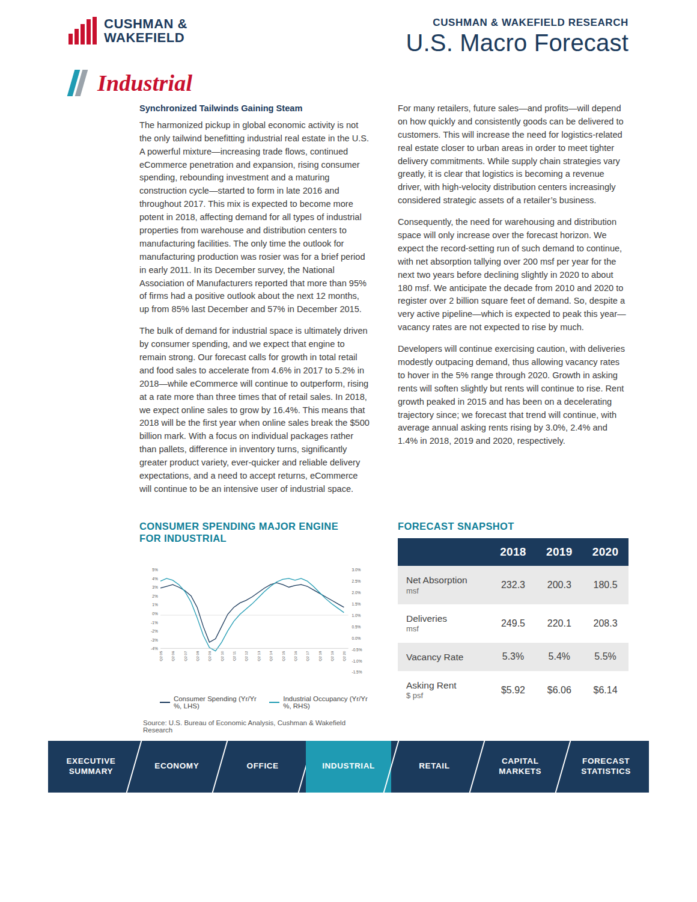CUSHMAN & WAKEFIELD
CUSHMAN & WAKEFIELD RESEARCH
U.S. Macro Forecast
Industrial
Synchronized Tailwinds Gaining Steam
The harmonized pickup in global economic activity is not the only tailwind benefitting industrial real estate in the U.S. A powerful mixture—increasing trade flows, continued eCommerce penetration and expansion, rising consumer spending, rebounding investment and a maturing construction cycle—started to form in late 2016 and throughout 2017. This mix is expected to become more potent in 2018, affecting demand for all types of industrial properties from warehouse and distribution centers to manufacturing facilities. The only time the outlook for manufacturing production was rosier was for a brief period in early 2011. In its December survey, the National Association of Manufacturers reported that more than 95% of firms had a positive outlook about the next 12 months, up from 85% last December and 57% in December 2015.
The bulk of demand for industrial space is ultimately driven by consumer spending, and we expect that engine to remain strong. Our forecast calls for growth in total retail and food sales to accelerate from 4.6% in 2017 to 5.2% in 2018—while eCommerce will continue to outperform, rising at a rate more than three times that of retail sales. In 2018, we expect online sales to grow by 16.4%. This means that 2018 will be the first year when online sales break the $500 billion mark. With a focus on individual packages rather than pallets, difference in inventory turns, significantly greater product variety, ever-quicker and reliable delivery expectations, and a need to accept returns, eCommerce will continue to be an intensive user of industrial space.
For many retailers, future sales—and profits—will depend on how quickly and consistently goods can be delivered to customers. This will increase the need for logistics-related real estate closer to urban areas in order to meet tighter delivery commitments. While supply chain strategies vary greatly, it is clear that logistics is becoming a revenue driver, with high-velocity distribution centers increasingly considered strategic assets of a retailer’s business.
Consequently, the need for warehousing and distribution space will only increase over the forecast horizon. We expect the record-setting run of such demand to continue, with net absorption tallying over 200 msf per year for the next two years before declining slightly in 2020 to about 180 msf. We anticipate the decade from 2010 and 2020 to register over 2 billion square feet of demand. So, despite a very active pipeline—which is expected to peak this year—vacancy rates are not expected to rise by much.
Developers will continue exercising caution, with deliveries modestly outpacing demand, thus allowing vacancy rates to hover in the 5% range through 2020. Growth in asking rents will soften slightly but rents will continue to rise. Rent growth peaked in 2015 and has been on a decelerating trajectory since; we forecast that trend will continue, with average annual asking rents rising by 3.0%, 2.4% and 1.4% in 2018, 2019 and 2020, respectively.
Consumer Spending Major Engine
for Industrial
5% 4% 3% 2% 1% 0% -1% -2% -3% -4% 3.0% 2.5% 2.0% 1.5% 1.0% 0.5% 0.0% -0.5% -1.0% -1.5% Q2 05 Q2 06 Q2 07 Q2 08 Q2 09 Q2 10 Q2 11 Q2 12 Q2 13 Q2 14 Q2 15 Q2 16 Q2 17 Q2 18 Q2 19 Q2 20
Consumer Spending (Yr/Yr %, LHS)
Industrial Occupancy (Yr/Yr %, RHS)
Source: U.S. Bureau of Economic Analysis, Cushman & Wakefield Research
Forecast Snapshot
| | 2018 | 2019 | 2020 |
| --- | --- | --- | --- |
| Net Absorption msf | 232.3 | 200.3 | 180.5 |
| Deliveries msf | 249.5 | 220.1 | 208.3 |
| Vacancy Rate | 5.3% | 5.4% | 5.5% |
| Asking Rent $ psf | $5.92 | $6.06 | $6.14 |
EXECUTIVE
SUMMARY
ECONOMY
OFFICE
INDUSTRIAL
RETAIL
CAPITAL
MARKETS
FORECAST
STATISTICS